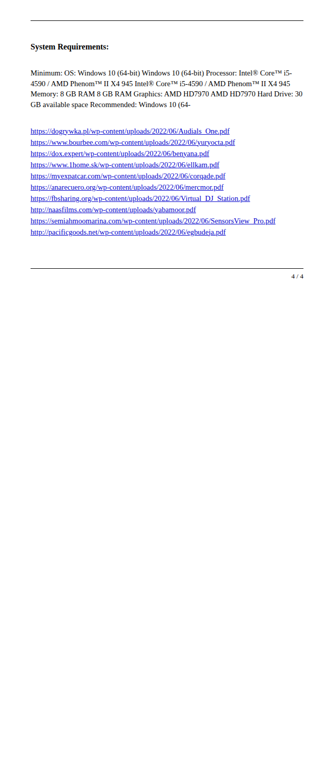System Requirements:
Minimum: OS: Windows 10 (64-bit) Windows 10 (64-bit) Processor: Intel® Core™ i5-4590 / AMD Phenom™ II X4 945 Intel® Core™ i5-4590 / AMD Phenom™ II X4 945 Memory: 8 GB RAM 8 GB RAM Graphics: AMD HD7970 AMD HD7970 Hard Drive: 30 GB available space Recommended: Windows 10 (64-
https://dogrywka.pl/wp-content/uploads/2022/06/Audials_One.pdf
https://www.bourbee.com/wp-content/uploads/2022/06/yuryocta.pdf
https://dox.expert/wp-content/uploads/2022/06/benyana.pdf
https://www.1home.sk/wp-content/uploads/2022/06/ellkam.pdf
https://myexpatcar.com/wp-content/uploads/2022/06/corqade.pdf
https://anarecuero.org/wp-content/uploads/2022/06/mercmor.pdf
https://fbsharing.org/wp-content/uploads/2022/06/Virtual_DJ_Station.pdf
http://naasfilms.com/wp-content/uploads/yabamoor.pdf
https://semiahmoomarina.com/wp-content/uploads/2022/06/SensorsView_Pro.pdf
http://pacificgoods.net/wp-content/uploads/2022/06/egbudeja.pdf
4 / 4